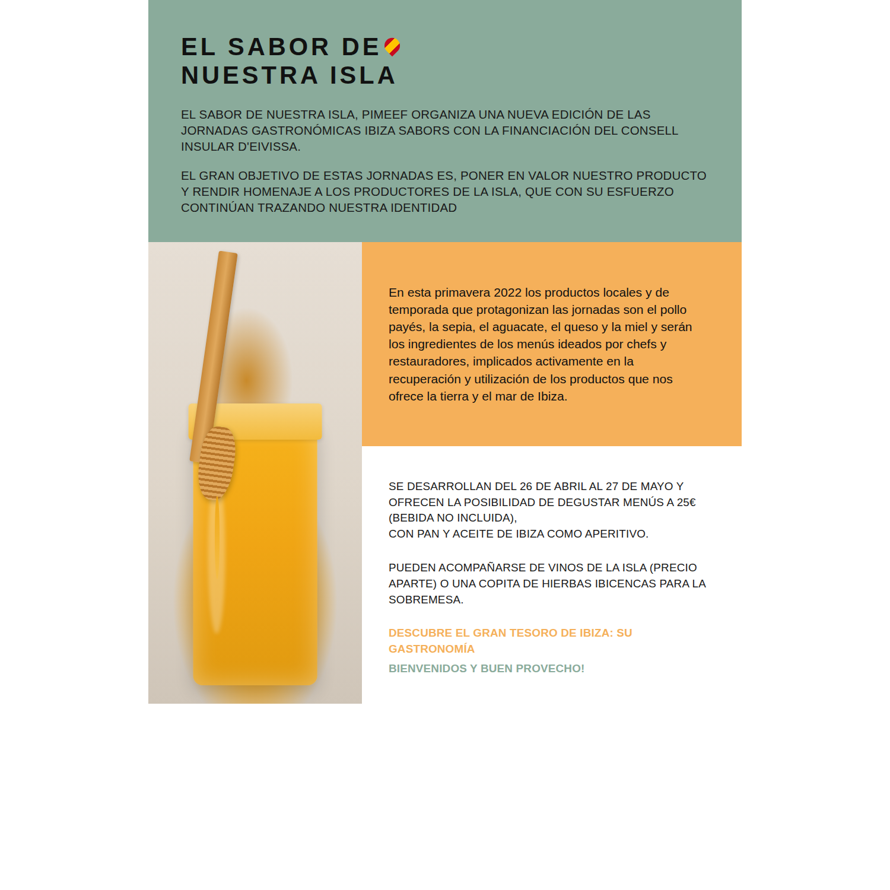El sabor de
nuestra isla
El sabor de nuestra isla, PIMEEF organiza una nueva edición de las jornadas gastronómicas Ibiza Sabors con la financiación del Consell Insular d'Eivissa.
El gran objetivo de estas jornadas es, poner en valor nuestro producto y rendir homenaje a los productores de la isla, que con su esfuerzo continúan trazando nuestra identidad
En esta primavera 2022 los productos locales y de temporada que protagonizan las jornadas son el pollo payés, la sepia, el aguacate, el queso y la miel y serán los ingredientes de los menús ideados por chefs y restauradores, implicados activamente en la recuperación y utilización de los productos que nos ofrece la tierra y el mar de Ibiza.
Se desarrollan del 26 de abril al 27 de mayo y ofrecen la posibilidad de degustar menús a 25€ (bebida no incluida),
con pan y aceite de Ibiza como aperitivo.
Pueden acompañarse de vinos de la isla (precio aparte) o una copita de hierbas ibicencas para la sobremesa.
Descubre el gran tesoro de Ibiza: su gastronomía
Bienvenidos y buen provecho!